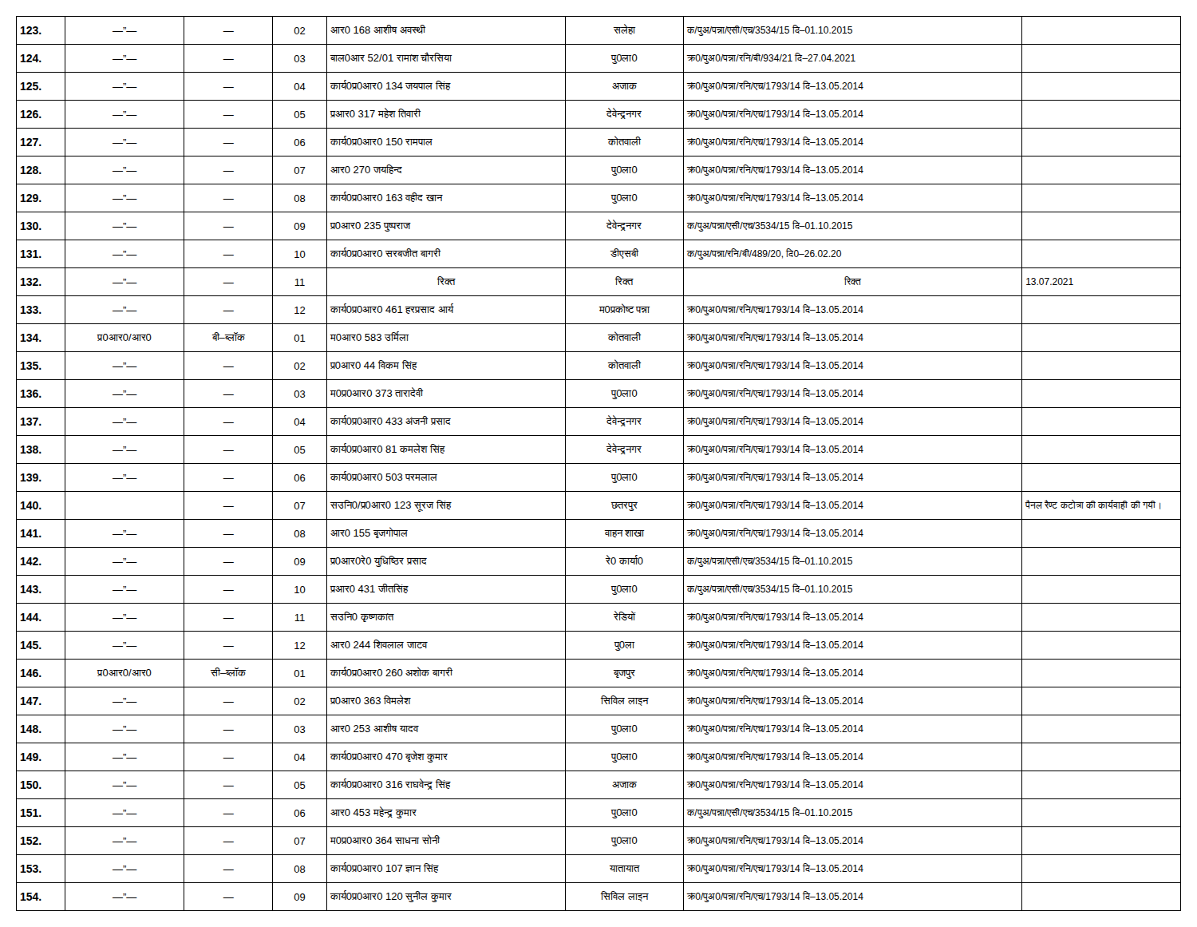| 123. | —”— | — | 02 | आर0 168 आशीष अवस्थी | सलेहा | क/पुअ/पन्ना/एसी/एच/3534/15 दि–01.10.2015 | |
| 124. | —”— | — | 03 | बाल0आर 52/01 रामांश चौरसिया | पु0ला0 | क्र0/पुअ0/पन्ना/रनि/बी/934/21 दि–27.04.2021 | |
| 125. | —”— | — | 04 | कार्य0प्र0आर0 134 जयपाल सिंह | अजाक | क्रं0/पुअ0/पन्ना/रनि/एच/1793/14 दि–13.05.2014 | |
| 126. | —”— | — | 05 | प्रआर0 317 महेश तिवारी | देवेन्द्रनगर | क्रं0/पुअ0/पन्ना/रनि/एच/1793/14 दि–13.05.2014 | |
| 127. | —”— | — | 06 | कार्य0प्र0आर0 150 रामपाल | कोतवाली | क्रं0/पुअ0/पन्ना/रनि/एच/1793/14 दि–13.05.2014 | |
| 128. | —”— | — | 07 | आर0 270 जयहिन्द | पु0ला0 | क्रं0/पुअ0/पन्ना/रनि/एच/1793/14 दि–13.05.2014 | |
| 129. | —”— | — | 08 | कार्य0प्र0आर0 163 वहीद खान | पु0ला0 | क्रं0/पुअ0/पन्ना/रनि/एच/1793/14 दि–13.05.2014 | |
| 130. | —”— | — | 09 | प्र0आर0 235 पुष्पराज | देवेन्द्रनगर | क/पुअ/पन्ना/एसी/एच/3534/15 दि–01.10.2015 | |
| 131. | —”— | — | 10 | कार्य0प्र0आर0 सरबजीत बागरी | डीएसबी | क/पुअ/पन्ना/रनि/बी/489/20, दि0–26.02.20 | |
| 132. | —”— | — | 11 | रिक्त | रिक्त | रिक्त | 13.07.2021 |
| 133. | —”— | — | 12 | कार्य0प्र0आर0 461 हरप्रसाद आर्य | म0प्रकोष्ट पन्ना | क्रं0/पुअ0/पन्ना/रनि/एच/1793/14 दि–13.05.2014 | |
| 134. | प्र0आर0/आर0 | बी–ब्लॉक | 01 | म0आर0 583 उर्मिला | कोतवाली | क्रं0/पुअ0/पन्ना/रनि/एच/1793/14 दि–13.05.2014 | |
| 135. | —”— | — | 02 | प्र0आर0 44 विकम सिंह | कोतवाली | क्रं0/पुअ0/पन्ना/रनि/एच/1793/14 दि–13.05.2014 | |
| 136. | —”— | — | 03 | म0प्र0आर0 373 तारादेवी | पु0ला0 | क्रं0/पुअ0/पन्ना/रनि/एच/1793/14 दि–13.05.2014 | |
| 137. | —”— | — | 04 | कार्य0प्र0आर0 433 अंजनी प्रसाद | देवेन्द्रनगर | क्रं0/पुअ0/पन्ना/रनि/एच/1793/14 दि–13.05.2014 | |
| 138. | —”— | — | 05 | कार्य0प्र0आर0 81 कमलेश सिंह | देवेन्द्रनगर | क्रं0/पुअ0/पन्ना/रनि/एच/1793/14 दि–13.05.2014 | |
| 139. | —”— | — | 06 | कार्य0प्र0आर0 503 परमलाल | पु0ला0 | क्रं0/पुअ0/पन्ना/रनि/एच/1793/14 दि–13.05.2014 | |
| 140. | | — | 07 | सउनि0/प्र0आर0 123 सूरज सिंह | छतरपुर | क्रं0/पुअ0/पन्ना/रनि/एच/1793/14 दि–13.05.2014 | पैनल रैण्ट कटोत्रा की कार्यवाही की गयी। |
| 141. | —”— | — | 08 | आर0 155 बृजगोपाल | वाहन शाखा | क्रं0/पुअ0/पन्ना/रनि/एच/1793/14 दि–13.05.2014 | |
| 142. | —”— | — | 09 | प्र0आर0रे0 युधिष्ठिर प्रसाद | रे0 कार्या0 | क/पुअ/पन्ना/एसी/एच/3534/15 दि–01.10.2015 | |
| 143. | —”— | — | 10 | प्रआर0 431 जीतसिंह | पु0ला0 | क/पुअ/पन्ना/एसी/एच/3534/15 दि–01.10.2015 | |
| 144. | —”— | — | 11 | सउनि0 कृष्णकांत | रेडियों | क्रं0/पुअ0/पन्ना/रनि/एच/1793/14 दि–13.05.2014 | |
| 145. | —”— | — | 12 | आर0 244 शिवलाल जाटव | पु0ला | क्रं0/पुअ0/पन्ना/रनि/एच/1793/14 दि–13.05.2014 | |
| 146. | प्र0आर0/आर0 | सी–ब्लॉक | 01 | कार्य0प्र0आर0 260 अशोक बागरी | बृजपुर | क्रं0/पुअ0/पन्ना/रनि/एच/1793/14 दि–13.05.2014 | |
| 147. | —”— | — | 02 | प्र0आर0 363 विमलेश | सिविल लाइन | क्रं0/पुअ0/पन्ना/रनि/एच/1793/14 दि–13.05.2014 | |
| 148. | —”— | — | 03 | आर0 253 आशीष यादव | पु0ला0 | क्रं0/पुअ0/पन्ना/रनि/एच/1793/14 दि–13.05.2014 | |
| 149. | —”— | — | 04 | कार्य0प्र0आर0 470 बृजेश कुमार | पु0ला0 | क्रं0/पुअ0/पन्ना/रनि/एच/1793/14 दि–13.05.2014 | |
| 150. | —”— | — | 05 | कार्य0प्र0आर0 316 राघवेन्द्र सिंह | अजाक | क्रं0/पुअ0/पन्ना/रनि/एच/1793/14 दि–13.05.2014 | |
| 151. | —”— | — | 06 | आर0 453 महेन्द्र कुमार | पु0ला0 | क/पुअ/पन्ना/एसी/एच/3534/15 दि–01.10.2015 | |
| 152. | —”— | — | 07 | म0प्र0आर0 364 साधना सोनी | पु0ला0 | क्रं0/पुअ0/पन्ना/रनि/एच/1793/14 दि–13.05.2014 | |
| 153. | —”— | — | 08 | कार्य0प्र0आर0 107 ज्ञान सिंह | यातायात | क्रं0/पुअ0/पन्ना/रनि/एच/1793/14 दि–13.05.2014 | |
| 154. | —”— | — | 09 | कार्य0प्र0आर0 120 सुनील कुमार | सिविल लाइन | क्रं0/पुअ0/पन्ना/रनि/एच/1793/14 दि–13.05.2014 | |